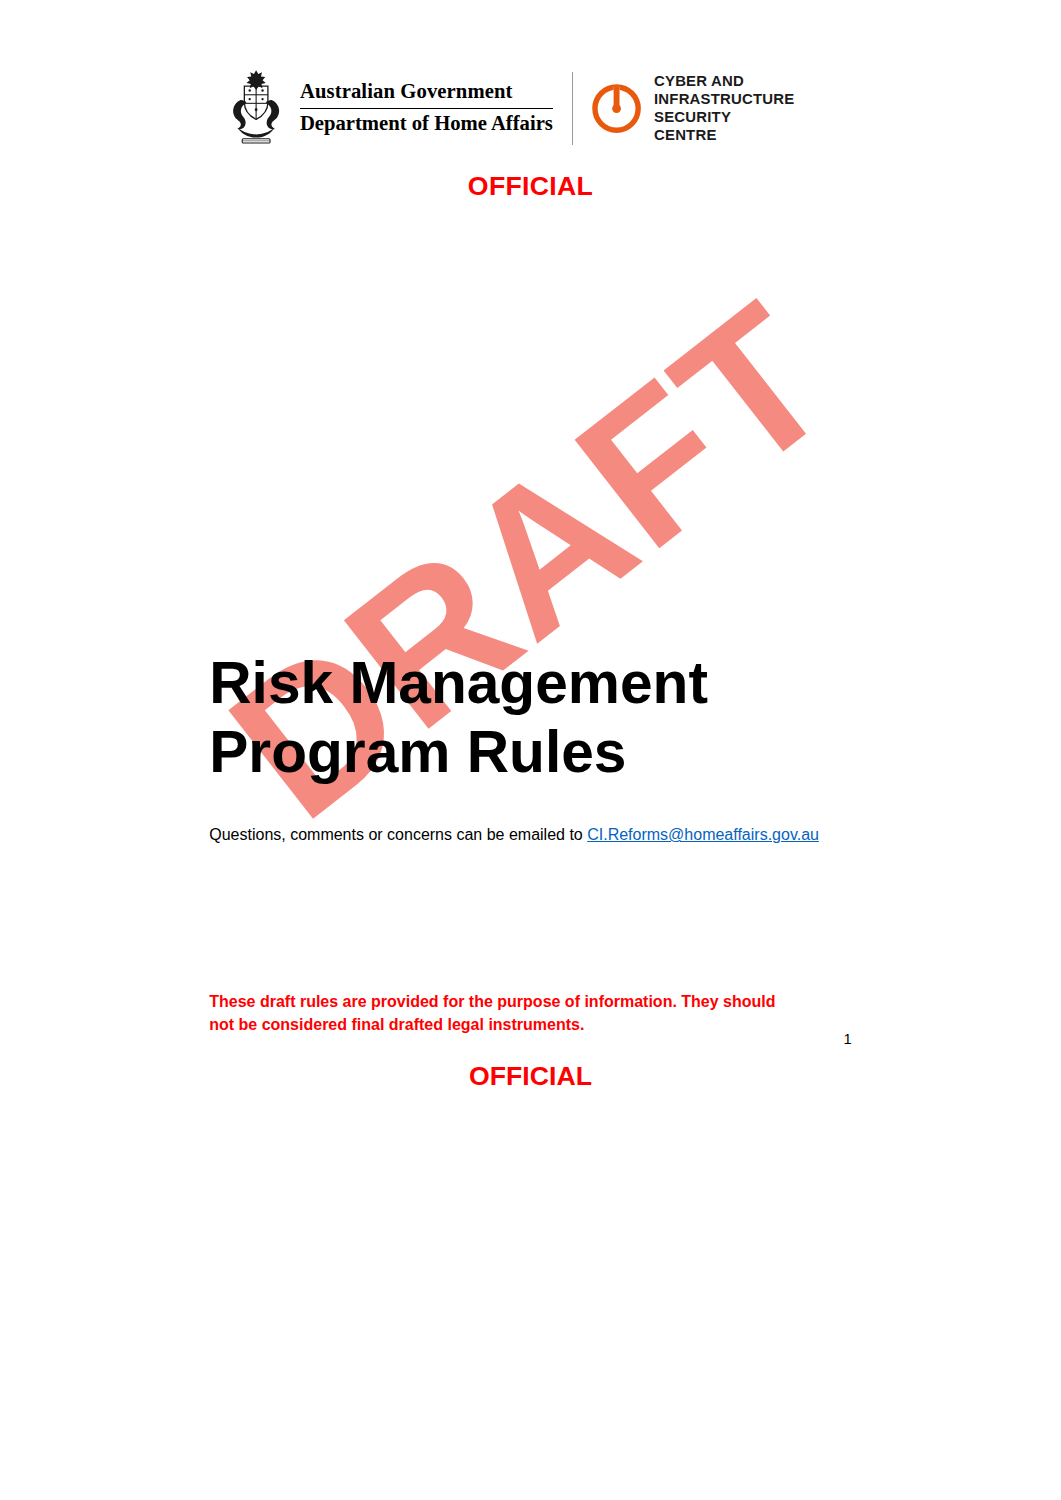Australian Government
Department of Home Affairs
Cyber and
Infrastructure Security
Centre
OFFICIAL
DRAFT
Risk Management
Program Rules
Questions, comments or concerns can be emailed to CI.Reforms@homeaffairs.gov.au
These draft rules are provided for the purpose of information. They should not be considered final drafted legal instruments.
1
OFFICIAL